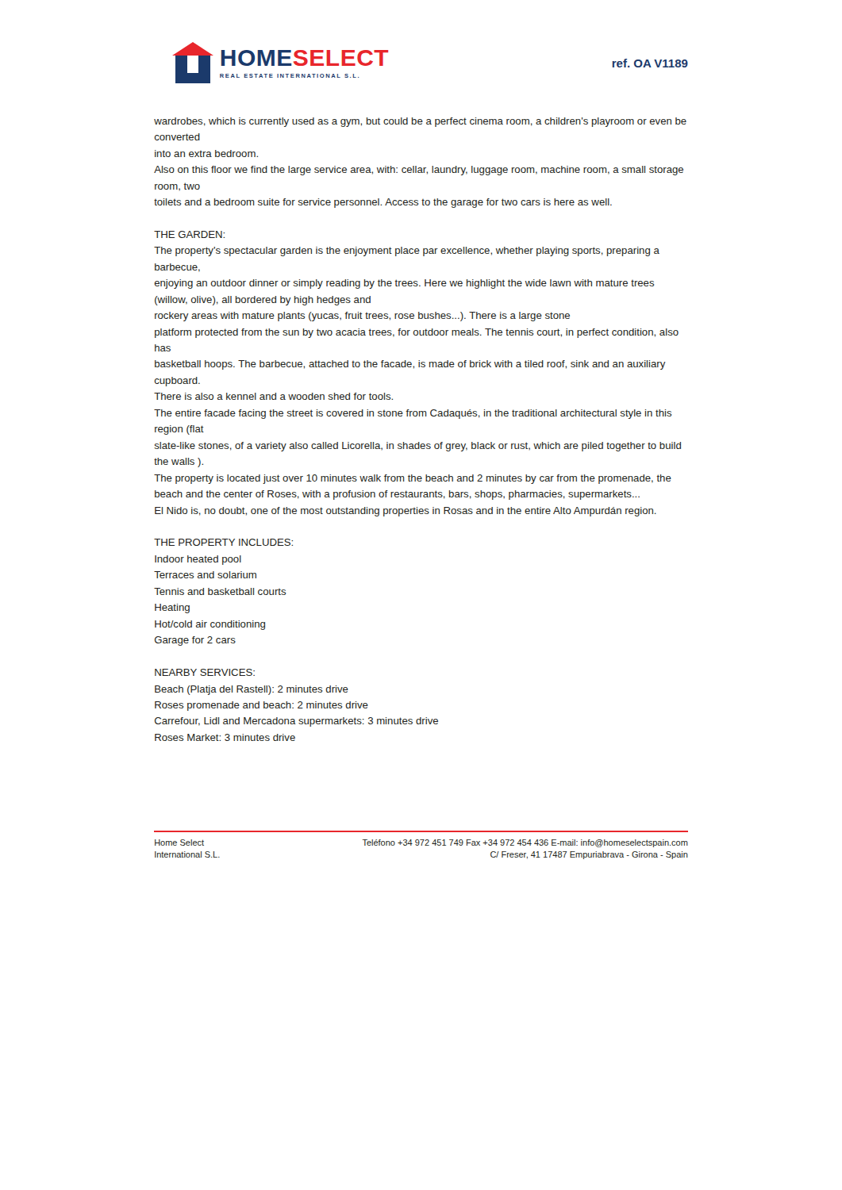HOME SELECT
REAL ESTATE INTERNATIONAL S.L.
ref. OA V1189
wardrobes, which is currently used as a gym, but could be a perfect cinema room, a children's playroom or even be converted
into an extra bedroom.
Also on this floor we find the large service area, with: cellar, laundry, luggage room, machine room, a small storage room, two
toilets and a bedroom suite for service personnel. Access to the garage for two cars is here as well.
THE GARDEN:
The property's spectacular garden is the enjoyment place par excellence, whether playing sports, preparing a barbecue,
enjoying an outdoor dinner or simply reading by the trees. Here we highlight the wide lawn with mature trees (willow, olive), all bordered by high hedges and
rockery areas with mature plants (yucas, fruit trees, rose bushes...). There is a large stone
platform protected from the sun by two acacia trees, for outdoor meals. The tennis court, in perfect condition, also has
basketball hoops. The barbecue, attached to the facade, is made of brick with a tiled roof, sink and an auxiliary cupboard.
There is also a kennel and a wooden shed for tools.
The entire facade facing the street is covered in stone from Cadaqués, in the traditional architectural style in this region (flat
slate-like stones, of a variety also called Licorella, in shades of grey, black or rust, which are piled together to build the walls ).
The property is located just over 10 minutes walk from the beach and 2 minutes by car from the promenade, the beach and the center of Roses, with a profusion of restaurants, bars, shops, pharmacies, supermarkets...
El Nido is, no doubt, one of the most outstanding properties in Rosas and in the entire Alto Ampurdán region.
THE PROPERTY INCLUDES:
Indoor heated pool
Terraces and solarium
Tennis and basketball courts
Heating
Hot/cold air conditioning
Garage for 2 cars
NEARBY SERVICES:
Beach (Platja del Rastell): 2 minutes drive
Roses promenade and beach: 2 minutes drive
Carrefour, Lidl and Mercadona supermarkets: 3 minutes drive
Roses Market: 3 minutes drive
Home Select
International S.L.
Teléfono +34 972 451 749 Fax +34 972 454 436 E-mail: info@homeselectspain.com
C/ Freser, 41 17487 Empuriabrava - Girona - Spain